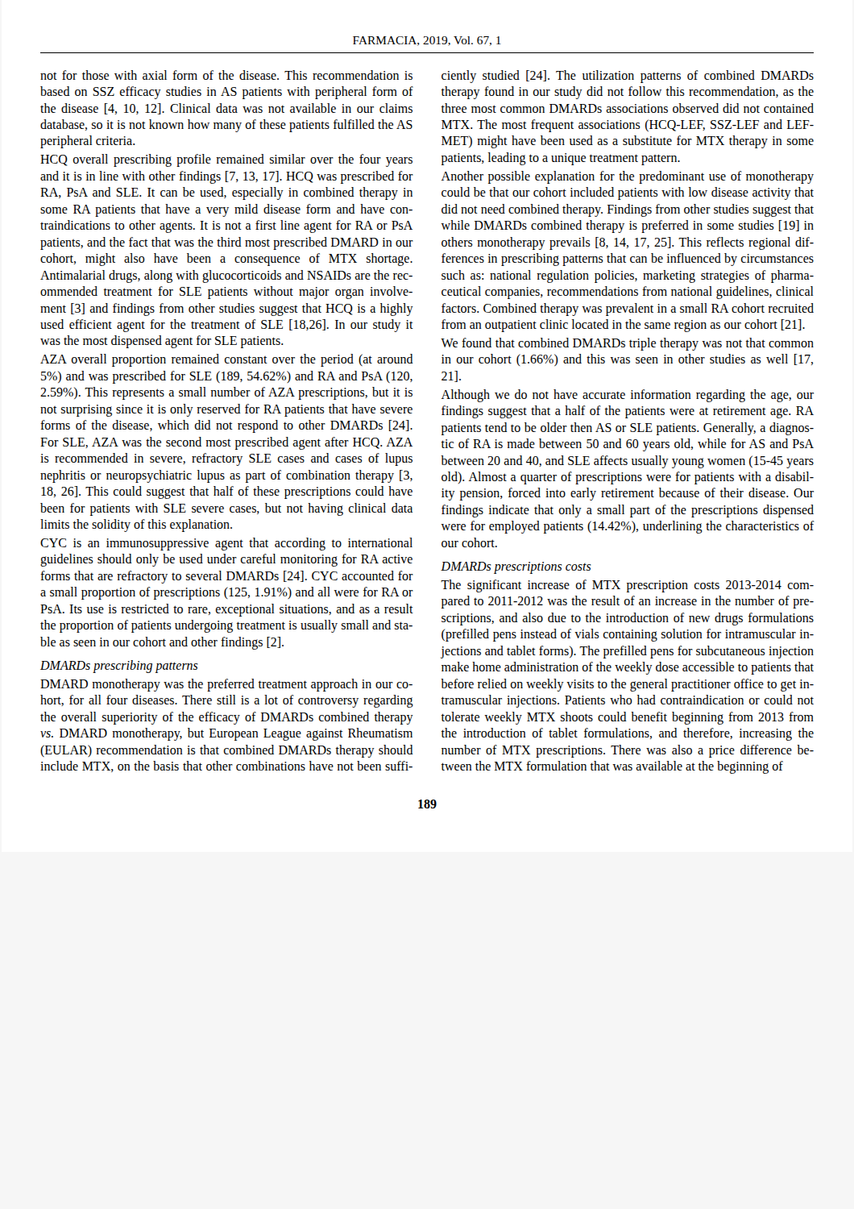FARMACIA, 2019, Vol. 67, 1
not for those with axial form of the disease. This recommendation is based on SSZ efficacy studies in AS patients with peripheral form of the disease [4, 10, 12]. Clinical data was not available in our claims database, so it is not known how many of these patients fulfilled the AS peripheral criteria.
HCQ overall prescribing profile remained similar over the four years and it is in line with other findings [7, 13, 17]. HCQ was prescribed for RA, PsA and SLE. It can be used, especially in combined therapy in some RA patients that have a very mild disease form and have contraindications to other agents. It is not a first line agent for RA or PsA patients, and the fact that was the third most prescribed DMARD in our cohort, might also have been a consequence of MTX shortage. Antimalarial drugs, along with glucocorticoids and NSAIDs are the recommended treatment for SLE patients without major organ involvement [3] and findings from other studies suggest that HCQ is a highly used efficient agent for the treatment of SLE [18,26]. In our study it was the most dispensed agent for SLE patients.
AZA overall proportion remained constant over the period (at around 5%) and was prescribed for SLE (189, 54.62%) and RA and PsA (120, 2.59%). This represents a small number of AZA prescriptions, but it is not surprising since it is only reserved for RA patients that have severe forms of the disease, which did not respond to other DMARDs [24]. For SLE, AZA was the second most prescribed agent after HCQ. AZA is recommended in severe, refractory SLE cases and cases of lupus nephritis or neuropsychiatric lupus as part of combination therapy [3, 18, 26]. This could suggest that half of these prescriptions could have been for patients with SLE severe cases, but not having clinical data limits the solidity of this explanation.
CYC is an immunosuppressive agent that according to international guidelines should only be used under careful monitoring for RA active forms that are refractory to several DMARDs [24]. CYC accounted for a small proportion of prescriptions (125, 1.91%) and all were for RA or PsA. Its use is restricted to rare, exceptional situations, and as a result the proportion of patients undergoing treatment is usually small and stable as seen in our cohort and other findings [2].
DMARDs prescribing patterns
DMARD monotherapy was the preferred treatment approach in our cohort, for all four diseases. There still is a lot of controversy regarding the overall superiority of the efficacy of DMARDs combined therapy vs. DMARD monotherapy, but European League against Rheumatism (EULAR) recommendation is that combined DMARDs therapy should include MTX, on the basis that other combinations have not been sufficiently studied [24]. The utilization patterns of combined DMARDs therapy found in our study did not follow this recommendation, as the three most common DMARDs associations observed did not contained MTX. The most frequent associations (HCQ-LEF, SSZ-LEF and LEF-MET) might have been used as a substitute for MTX therapy in some patients, leading to a unique treatment pattern.
Another possible explanation for the predominant use of monotherapy could be that our cohort included patients with low disease activity that did not need combined therapy. Findings from other studies suggest that while DMARDs combined therapy is preferred in some studies [19] in others monotherapy prevails [8, 14, 17, 25]. This reflects regional differences in prescribing patterns that can be influenced by circumstances such as: national regulation policies, marketing strategies of pharmaceutical companies, recommendations from national guidelines, clinical factors. Combined therapy was prevalent in a small RA cohort recruited from an outpatient clinic located in the same region as our cohort [21].
We found that combined DMARDs triple therapy was not that common in our cohort (1.66%) and this was seen in other studies as well [17, 21].
Although we do not have accurate information regarding the age, our findings suggest that a half of the patients were at retirement age. RA patients tend to be older then AS or SLE patients. Generally, a diagnostic of RA is made between 50 and 60 years old, while for AS and PsA between 20 and 40, and SLE affects usually young women (15-45 years old). Almost a quarter of prescriptions were for patients with a disability pension, forced into early retirement because of their disease. Our findings indicate that only a small part of the prescriptions dispensed were for employed patients (14.42%), underlining the characteristics of our cohort.
DMARDs prescriptions costs
The significant increase of MTX prescription costs 2013-2014 compared to 2011-2012 was the result of an increase in the number of prescriptions, and also due to the introduction of new drugs formulations (prefilled pens instead of vials containing solution for intramuscular injections and tablet forms). The prefilled pens for subcutaneous injection make home administration of the weekly dose accessible to patients that before relied on weekly visits to the general practitioner office to get intramuscular injections. Patients who had contraindication or could not tolerate weekly MTX shoots could benefit beginning from 2013 from the introduction of tablet formulations, and therefore, increasing the number of MTX prescriptions. There was also a price difference between the MTX formulation that was available at the beginning of
189